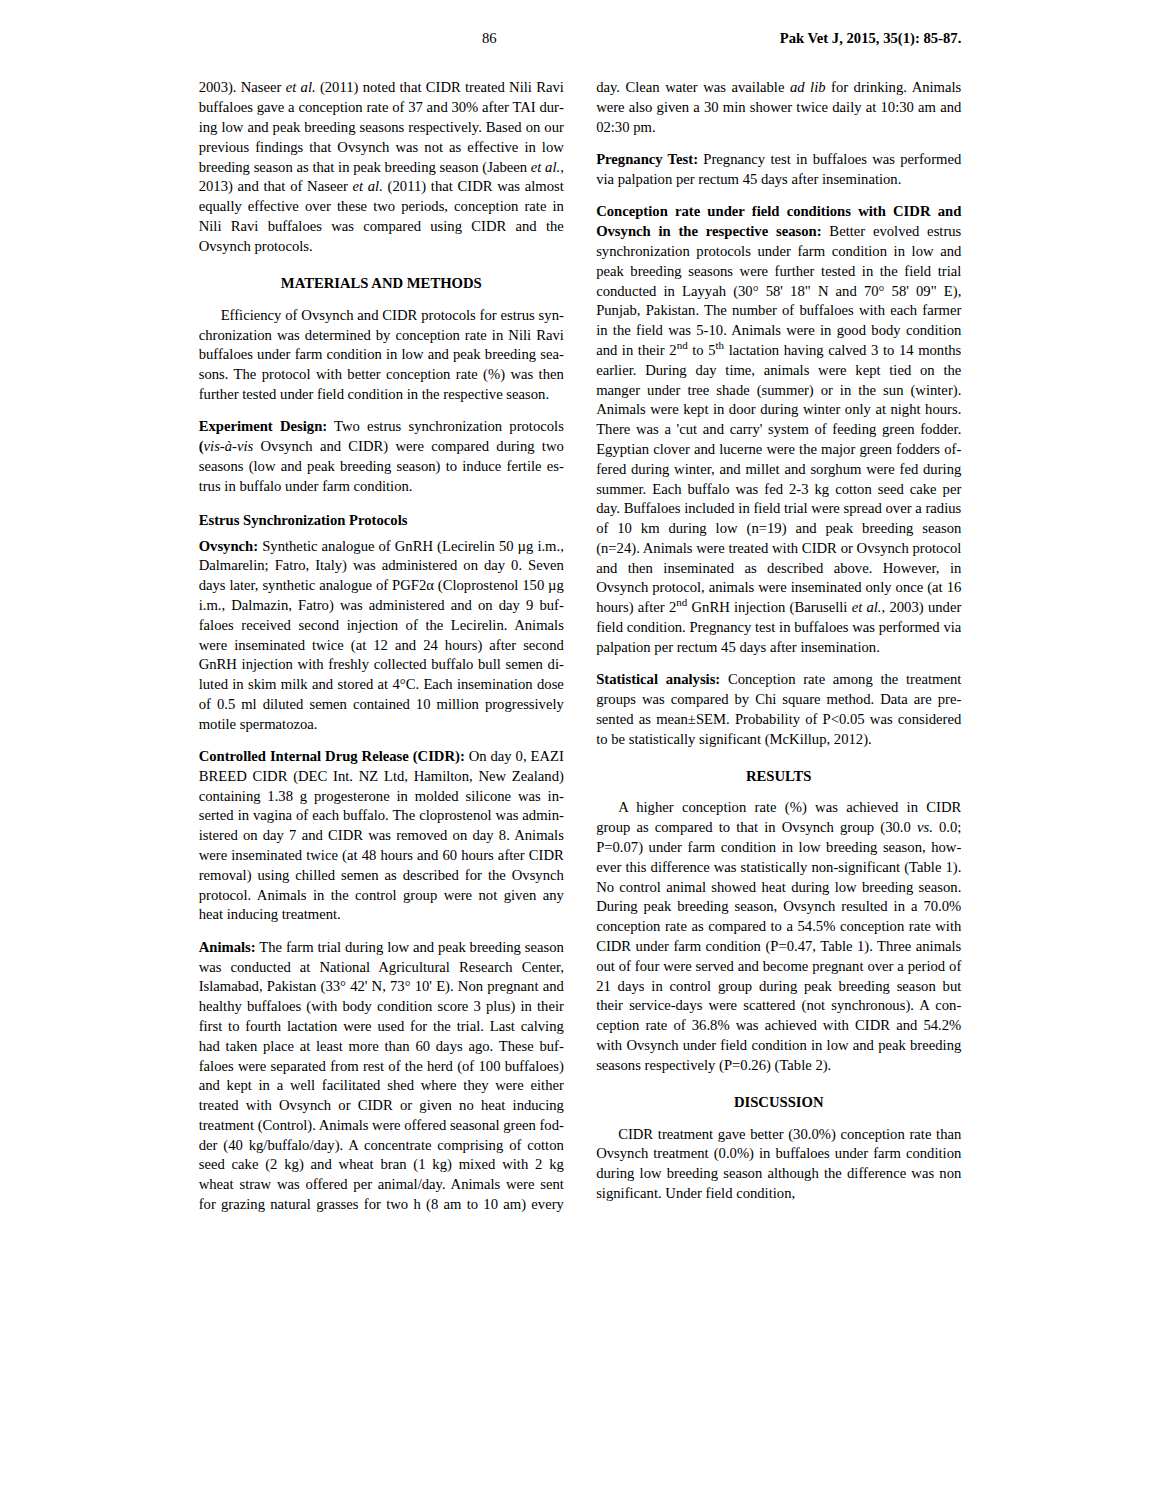86 Pak Vet J, 2015, 35(1): 85-87.
2003). Naseer et al. (2011) noted that CIDR treated Nili Ravi buffaloes gave a conception rate of 37 and 30% after TAI during low and peak breeding seasons respectively. Based on our previous findings that Ovsynch was not as effective in low breeding season as that in peak breeding season (Jabeen et al., 2013) and that of Naseer et al. (2011) that CIDR was almost equally effective over these two periods, conception rate in Nili Ravi buffaloes was compared using CIDR and the Ovsynch protocols.
Materials and Methods
Efficiency of Ovsynch and CIDR protocols for estrus synchronization was determined by conception rate in Nili Ravi buffaloes under farm condition in low and peak breeding seasons. The protocol with better conception rate (%) was then further tested under field condition in the respective season.
Experiment Design: Two estrus synchronization protocols (vis-à-vis Ovsynch and CIDR) were compared during two seasons (low and peak breeding season) to induce fertile estrus in buffalo under farm condition.
Estrus Synchronization Protocols
Ovsynch: Synthetic analogue of GnRH (Lecirelin 50 µg i.m., Dalmarelin; Fatro, Italy) was administered on day 0. Seven days later, synthetic analogue of PGF2α (Cloprostenol 150 µg i.m., Dalmazin, Fatro) was administered and on day 9 buffaloes received second injection of the Lecirelin. Animals were inseminated twice (at 12 and 24 hours) after second GnRH injection with freshly collected buffalo bull semen diluted in skim milk and stored at 4°C. Each insemination dose of 0.5 ml diluted semen contained 10 million progressively motile spermatozoa.
Controlled Internal Drug Release (CIDR): On day 0, EAZI BREED CIDR (DEC Int. NZ Ltd, Hamilton, New Zealand) containing 1.38 g progesterone in molded silicone was inserted in vagina of each buffalo. The cloprostenol was administered on day 7 and CIDR was removed on day 8. Animals were inseminated twice (at 48 hours and 60 hours after CIDR removal) using chilled semen as described for the Ovsynch protocol. Animals in the control group were not given any heat inducing treatment.
Animals: The farm trial during low and peak breeding season was conducted at National Agricultural Research Center, Islamabad, Pakistan (33° 42' N, 73° 10' E). Non pregnant and healthy buffaloes (with body condition score 3 plus) in their first to fourth lactation were used for the trial. Last calving had taken place at least more than 60 days ago. These buffaloes were separated from rest of the herd (of 100 buffaloes) and kept in a well facilitated shed where they were either treated with Ovsynch or CIDR or given no heat inducing treatment (Control). Animals were offered seasonal green fodder (40 kg/buffalo/day). A concentrate comprising of cotton seed cake (2 kg) and wheat bran (1 kg) mixed with 2 kg wheat straw was offered per animal/day. Animals were sent for grazing natural grasses for two h (8 am to 10 am) every day. Clean water was available ad lib for drinking. Animals were also given a 30 min shower twice daily at 10:30 am and 02:30 pm.
Pregnancy Test: Pregnancy test in buffaloes was performed via palpation per rectum 45 days after insemination.
Conception rate under field conditions with CIDR and Ovsynch in the respective season: Better evolved estrus synchronization protocols under farm condition in low and peak breeding seasons were further tested in the field trial conducted in Layyah (30° 58' 18" N and 70° 58' 09" E), Punjab, Pakistan. The number of buffaloes with each farmer in the field was 5-10. Animals were in good body condition and in their 2nd to 5th lactation having calved 3 to 14 months earlier. During day time, animals were kept tied on the manger under tree shade (summer) or in the sun (winter). Animals were kept in door during winter only at night hours. There was a 'cut and carry' system of feeding green fodder. Egyptian clover and lucerne were the major green fodders offered during winter, and millet and sorghum were fed during summer. Each buffalo was fed 2-3 kg cotton seed cake per day. Buffaloes included in field trial were spread over a radius of 10 km during low (n=19) and peak breeding season (n=24). Animals were treated with CIDR or Ovsynch protocol and then inseminated as described above. However, in Ovsynch protocol, animals were inseminated only once (at 16 hours) after 2nd GnRH injection (Baruselli et al., 2003) under field condition. Pregnancy test in buffaloes was performed via palpation per rectum 45 days after insemination.
Statistical analysis: Conception rate among the treatment groups was compared by Chi square method. Data are presented as mean±SEM. Probability of P<0.05 was considered to be statistically significant (McKillup, 2012).
Results
A higher conception rate (%) was achieved in CIDR group as compared to that in Ovsynch group (30.0 vs. 0.0; P=0.07) under farm condition in low breeding season, however this difference was statistically non-significant (Table 1). No control animal showed heat during low breeding season. During peak breeding season, Ovsynch resulted in a 70.0% conception rate as compared to a 54.5% conception rate with CIDR under farm condition (P=0.47, Table 1). Three animals out of four were served and become pregnant over a period of 21 days in control group during peak breeding season but their service-days were scattered (not synchronous). A conception rate of 36.8% was achieved with CIDR and 54.2% with Ovsynch under field condition in low and peak breeding seasons respectively (P=0.26) (Table 2).
Discussion
CIDR treatment gave better (30.0%) conception rate than Ovsynch treatment (0.0%) in buffaloes under farm condition during low breeding season although the difference was non significant. Under field condition,